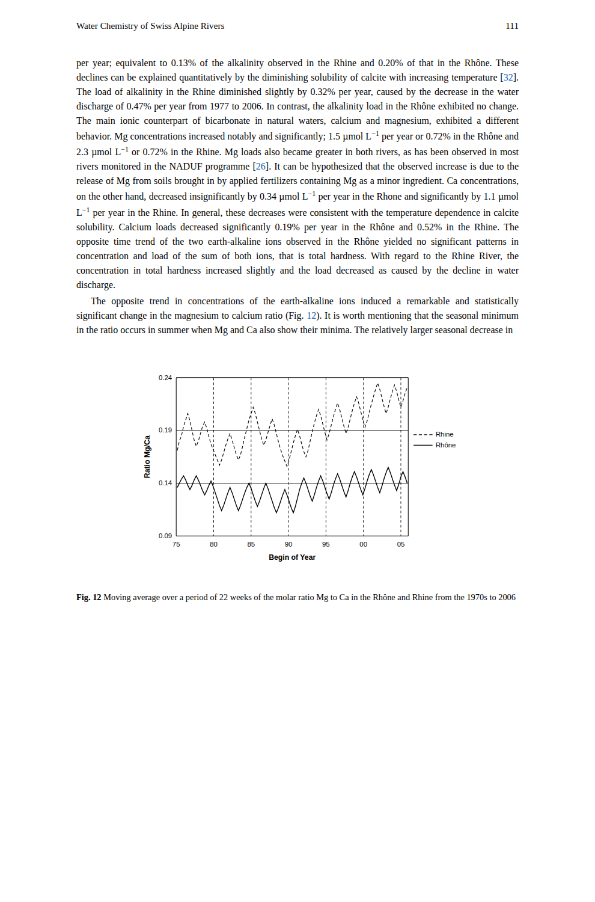Water Chemistry of Swiss Alpine Rivers 111
per year; equivalent to 0.13% of the alkalinity observed in the Rhine and 0.20% of that in the Rhône. These declines can be explained quantitatively by the diminishing solubility of calcite with increasing temperature [32]. The load of alkalinity in the Rhine diminished slightly by 0.32% per year, caused by the decrease in the water discharge of 0.47% per year from 1977 to 2006. In contrast, the alkalinity load in the Rhône exhibited no change. The main ionic counterpart of bicarbonate in natural waters, calcium and magnesium, exhibited a different behavior. Mg concentrations increased notably and significantly; 1.5 µmol L−1 per year or 0.72% in the Rhône and 2.3 µmol L−1 or 0.72% in the Rhine. Mg loads also became greater in both rivers, as has been observed in most rivers monitored in the NADUF programme [26]. It can be hypothesized that the observed increase is due to the release of Mg from soils brought in by applied fertilizers containing Mg as a minor ingredient. Ca concentrations, on the other hand, decreased insignificantly by 0.34 µmol L−1 per year in the Rhone and significantly by 1.1 µmol L−1 per year in the Rhine. In general, these decreases were consistent with the temperature dependence in calcite solubility. Calcium loads decreased significantly 0.19% per year in the Rhône and 0.52% in the Rhine. The opposite time trend of the two earth-alkaline ions observed in the Rhône yielded no significant patterns in concentration and load of the sum of both ions, that is total hardness. With regard to the Rhine River, the concentration in total hardness increased slightly and the load decreased as caused by the decline in water discharge.
The opposite trend in concentrations of the earth-alkaline ions induced a remarkable and statistically significant change in the magnesium to calcium ratio (Fig. 12). It is worth mentioning that the seasonal minimum in the ratio occurs in summer when Mg and Ca also show their minima. The relatively larger seasonal decrease in
0.24 0.19 0.14 0.09 Ratio Mg/Ca 75 80 85 90 95 00 05 Begin of Year Rhine Rhône
Fig. 12 Moving average over a period of 22 weeks of the molar ratio Mg to Ca in the Rhône and Rhine from the 1970s to 2006